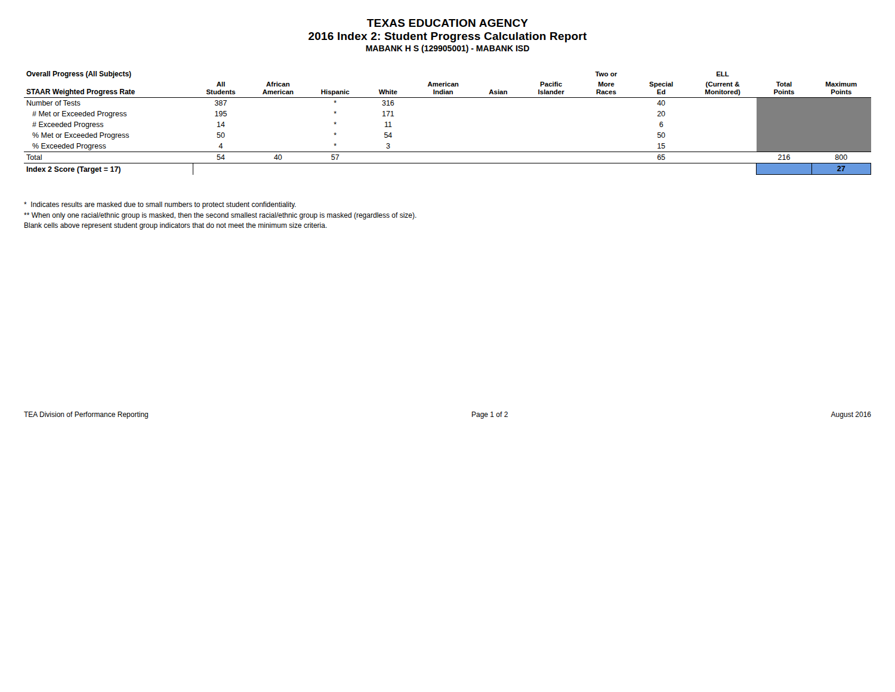TEXAS EDUCATION AGENCY
2016 Index 2: Student Progress Calculation Report
MABANK H S (129905001) - MABANK ISD
| Overall Progress (All Subjects) | | | | | | | | Two or | | ELL | | |
| --- | --- | --- | --- | --- | --- | --- | --- | --- | --- | --- | --- | --- |
| STAAR Weighted Progress Rate | All Students | African American | Hispanic | White | American Indian | Asian | Pacific Islander | More Races | Special Ed | (Current & Monitored) | Total Points | Maximum Points |
| Number of Tests | 387 | | * | 316 | | | | | 40 | | | |
| # Met or Exceeded Progress | 195 | | * | 171 | | | | | 20 | | | |
| # Exceeded Progress | 14 | | * | 11 | | | | | 6 | | | |
| % Met or Exceeded Progress | 50 | | * | 54 | | | | | 50 | | | |
| % Exceeded Progress | 4 | | * | 3 | | | | | 15 | | | |
| Total | 54 | 40 | 57 | | | | | | 65 | | 216 | 800 |
| Index 2 Score (Target = 17) | | | | | | | | | | | | 27 |
* Indicates results are masked due to small numbers to protect student confidentiality.
** When only one racial/ethnic group is masked, then the second smallest racial/ethnic group is masked (regardless of size).
Blank cells above represent student group indicators that do not meet the minimum size criteria.
TEA Division of Performance Reporting
Page 1 of 2
August 2016